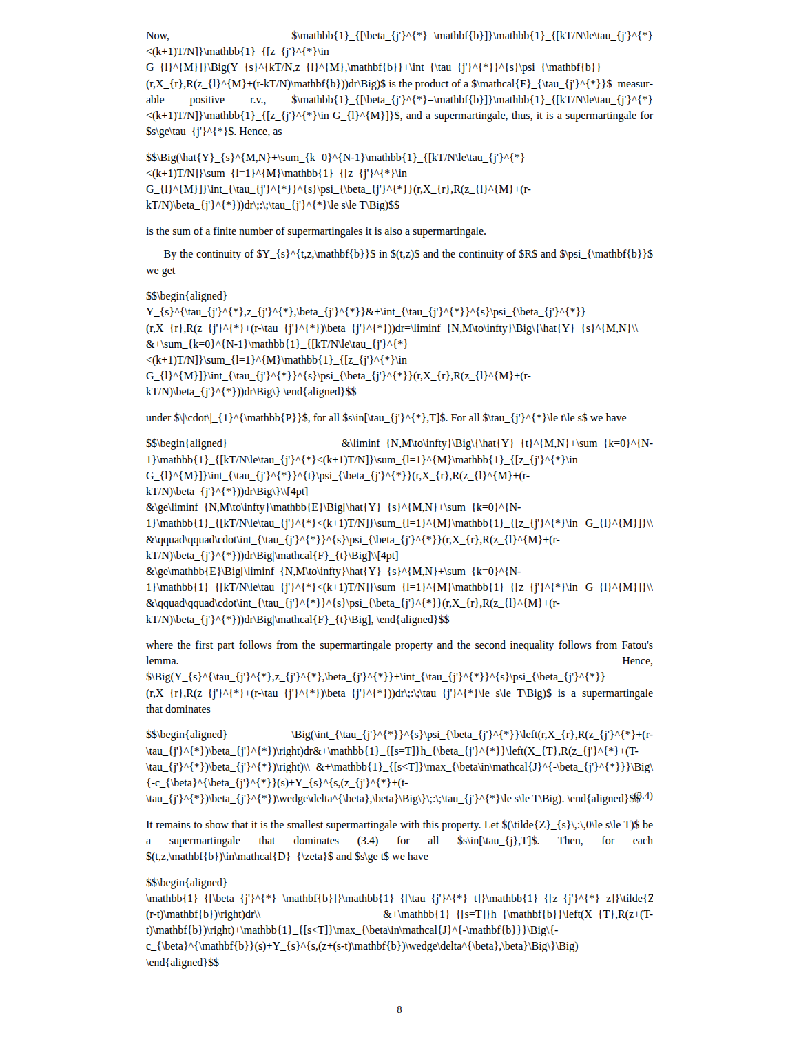Now, $\mathbb{1}_{[\beta_{j'}^{*}=\mathbf{b}]}\mathbb{1}_{[kT/N\le\tau_{j'}^{*}<(k+1)T/N]}\mathbb{1}_{[z_{j'}^{*}\in G_{l}^{M}]}\Big(Y_{s}^{kT/N,z_{l}^{M},\mathbf{b}}+\int_{\tau_{j'}^{*}}^{s}\psi_{\mathbf{b}}(r,X_{r},R(z_{l}^{M}+(r-kT/N)\mathbf{b}))dr\Big)$ is the product of a $\mathcal{F}_{\tau_{j'}^{*}}$–measurable positive r.v., $\mathbb{1}_{[\beta_{j'}^{*}=\mathbf{b}]}\mathbb{1}_{[kT/N\le\tau_{j'}^{*}<(k+1)T/N]}\mathbb{1}_{[z_{j'}^{*}\in G_{l}^{M}]}$, and a supermartingale, thus, it is a supermartingale for $s\ge\tau_{j'}^{*}$. Hence, as
$$\Big(\hat{Y}_{s}^{M,N}+\sum_{k=0}^{N-1}\mathbb{1}_{[kT/N\le\tau_{j'}^{*}<(k+1)T/N]}\sum_{l=1}^{M}\mathbb{1}_{[z_{j'}^{*}\in G_{l}^{M}]}\int_{\tau_{j'}^{*}}^{s}\psi_{\beta_{j'}^{*}}(r,X_{r},R(z_{l}^{M}+(r-kT/N)\beta_{j'}^{*}))dr\;:\;\tau_{j'}^{*}\le s\le T\Big)$$
is the sum of a finite number of supermartingales it is also a supermartingale.
By the continuity of $Y_{s}^{t,z,\mathbf{b}}$ in $(t,z)$ and the continuity of $R$ and $\psi_{\mathbf{b}}$ we get
$$\begin{aligned} Y_{s}^{\tau_{j'}^{*},z_{j'}^{*},\beta_{j'}^{*}}&+\int_{\tau_{j'}^{*}}^{s}\psi_{\beta_{j'}^{*}}(r,X_{r},R(z_{j'}^{*}+(r-\tau_{j'}^{*})\beta_{j'}^{*}))dr=\liminf_{N,M\to\infty}\Big\{\hat{Y}_{s}^{M,N}\\ &+\sum_{k=0}^{N-1}\mathbb{1}_{[kT/N\le\tau_{j'}^{*}<(k+1)T/N]}\sum_{l=1}^{M}\mathbb{1}_{[z_{j'}^{*}\in G_{l}^{M}]}\int_{\tau_{j'}^{*}}^{s}\psi_{\beta_{j'}^{*}}(r,X_{r},R(z_{l}^{M}+(r-kT/N)\beta_{j'}^{*}))dr\Big\} \end{aligned}$$
under $\|\cdot\|_{1}^{\mathbb{P}}$, for all $s\in[\tau_{j'}^{*},T]$. For all $\tau_{j'}^{*}\le t\le s$ we have
$$\begin{aligned} &\liminf_{N,M\to\infty}\Big\{\hat{Y}_{t}^{M,N}+\sum_{k=0}^{N-1}\mathbb{1}_{[kT/N\le\tau_{j'}^{*}<(k+1)T/N]}\sum_{l=1}^{M}\mathbb{1}_{[z_{j'}^{*}\in G_{l}^{M}]}\int_{\tau_{j'}^{*}}^{t}\psi_{\beta_{j'}^{*}}(r,X_{r},R(z_{l}^{M}+(r-kT/N)\beta_{j'}^{*}))dr\Big\}\\[4pt] &\ge\liminf_{N,M\to\infty}\mathbb{E}\Big[\hat{Y}_{s}^{M,N}+\sum_{k=0}^{N-1}\mathbb{1}_{[kT/N\le\tau_{j'}^{*}<(k+1)T/N]}\sum_{l=1}^{M}\mathbb{1}_{[z_{j'}^{*}\in G_{l}^{M}]}\\ &\qquad\qquad\cdot\int_{\tau_{j'}^{*}}^{s}\psi_{\beta_{j'}^{*}}(r,X_{r},R(z_{l}^{M}+(r-kT/N)\beta_{j'}^{*}))dr\Big|\mathcal{F}_{t}\Big]\\[4pt] &\ge\mathbb{E}\Big[\liminf_{N,M\to\infty}\hat{Y}_{s}^{M,N}+\sum_{k=0}^{N-1}\mathbb{1}_{[kT/N\le\tau_{j'}^{*}<(k+1)T/N]}\sum_{l=1}^{M}\mathbb{1}_{[z_{j'}^{*}\in G_{l}^{M}]}\\ &\qquad\qquad\cdot\int_{\tau_{j'}^{*}}^{s}\psi_{\beta_{j'}^{*}}(r,X_{r},R(z_{l}^{M}+(r-kT/N)\beta_{j'}^{*}))dr\Big|\mathcal{F}_{t}\Big], \end{aligned}$$
where the first part follows from the supermartingale property and the second inequality follows from Fatou's lemma. Hence, $\Big(Y_{s}^{\tau_{j'}^{*},z_{j'}^{*},\beta_{j'}^{*}}+\int_{\tau_{j'}^{*}}^{s}\psi_{\beta_{j'}^{*}}(r,X_{r},R(z_{j'}^{*}+(r-\tau_{j'}^{*})\beta_{j'}^{*}))dr\;:\;\tau_{j'}^{*}\le s\le T\Big)$ is a supermartingale that dominates
$$\begin{aligned} \Big(\int_{\tau_{j'}^{*}}^{s}\psi_{\beta_{j'}^{*}}\left(r,X_{r},R(z_{j'}^{*}+(r-\tau_{j'}^{*})\beta_{j'}^{*})\right)dr&+\mathbb{1}_{[s=T]}h_{\beta_{j'}^{*}}\left(X_{T},R(z_{j'}^{*}+(T-\tau_{j'}^{*})\beta_{j'}^{*})\right)\\ &+\mathbb{1}_{[s<T]}\max_{\beta\in\mathcal{J}^{-\beta_{j'}^{*}}}\Big\{-c_{\beta}^{\beta_{j'}^{*}}(s)+Y_{s}^{s,(z_{j'}^{*}+(t-\tau_{j'}^{*})\beta_{j'}^{*})\wedge\delta^{\beta},\beta}\Big\}\;:\;\tau_{j'}^{*}\le s\le T\Big). \end{aligned}$$ (3.4)
It remains to show that it is the smallest supermartingale with this property. Let $(\tilde{Z}_{s}\,:\,0\le s\le T)$ be a supermartingale that dominates (3.4) for all $s\in[\tau_{j},T]$. Then, for each $(t,z,\mathbf{b})\in\mathcal{D}_{\zeta}$ and $s\ge t$ we have
$$\begin{aligned} \mathbb{1}_{[\beta_{j'}^{*}=\mathbf{b}]}\mathbb{1}_{[\tau_{j'}^{*}=t]}\mathbb{1}_{[z_{j'}^{*}=z]}\tilde{Z}_{s}\;\ge\;&\mathbb{1}_{[\beta_{j'}^{*}=\mathbf{b}]}\mathbb{1}_{[\tau_{j'}^{*}=t]}\mathbb{1}_{[z_{j'}^{*}=z]}\Big(\int_{t}^{s}\psi_{\mathbf{b}}\left(r,X_{r},R(z+(r-t)\mathbf{b})\right)dr\\ &+\mathbb{1}_{[s=T]}h_{\mathbf{b}}\left(X_{T},R(z+(T-t)\mathbf{b})\right)+\mathbb{1}_{[s<T]}\max_{\beta\in\mathcal{J}^{-\mathbf{b}}}\Big\{-c_{\beta}^{\mathbf{b}}(s)+Y_{s}^{s,(z+(s-t)\mathbf{b})\wedge\delta^{\beta},\beta}\Big\}\Big) \end{aligned}$$
8